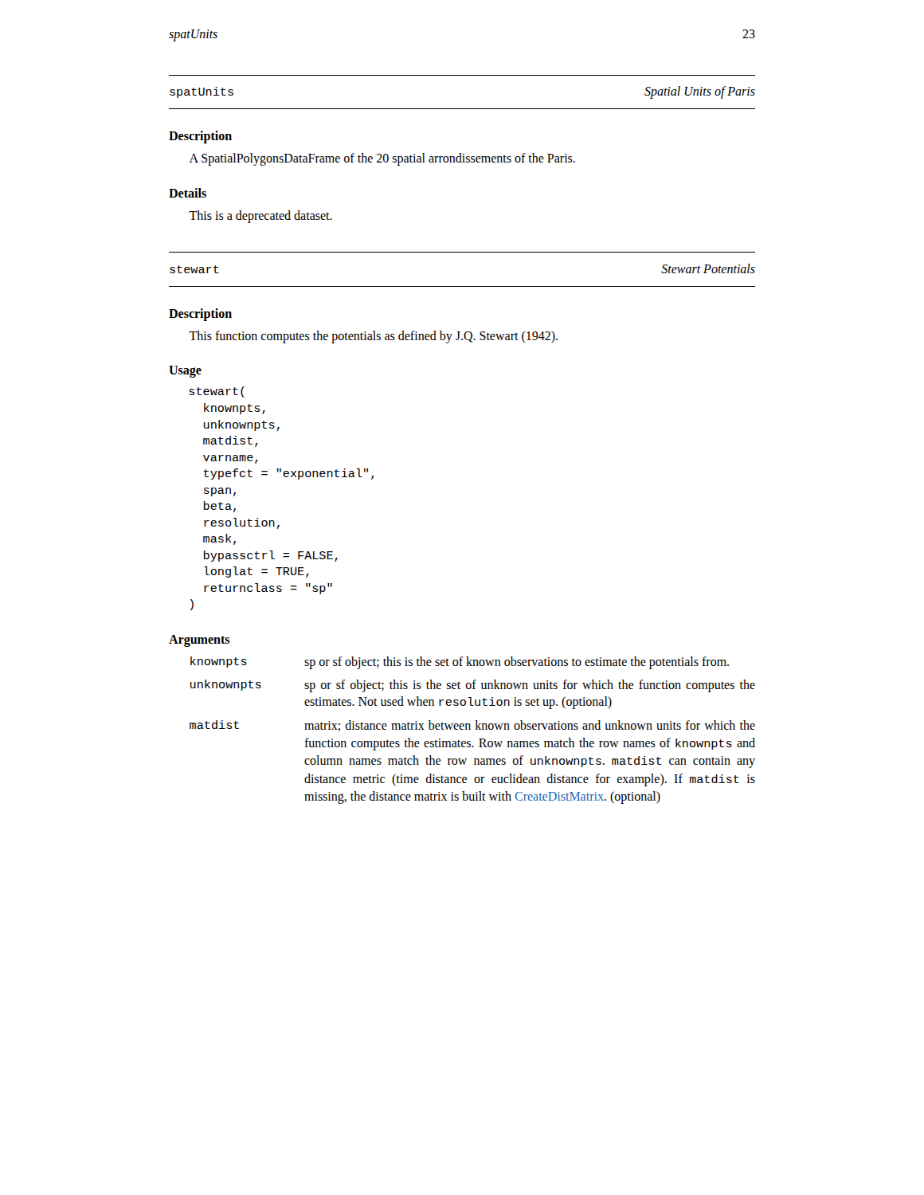spatUnits 23
spatUnits Spatial Units of Paris
Description
A SpatialPolygonsDataFrame of the 20 spatial arrondissements of the Paris.
Details
This is a deprecated dataset.
stewart Stewart Potentials
Description
This function computes the potentials as defined by J.Q. Stewart (1942).
Usage
stewart(
  knownpts,
  unknownpts,
  matdist,
  varname,
  typefct = "exponential",
  span,
  beta,
  resolution,
  mask,
  bypassctrl = FALSE,
  longlat = TRUE,
  returnclass = "sp"
)
Arguments
knownpts
sp or sf object; this is the set of known observations to estimate the potentials from.
unknownpts
sp or sf object; this is the set of unknown units for which the function computes the estimates. Not used when resolution is set up. (optional)
matdist
matrix; distance matrix between known observations and unknown units for which the function computes the estimates. Row names match the row names of knownpts and column names match the row names of unknownpts. matdist can contain any distance metric (time distance or euclidean distance for example). If matdist is missing, the distance matrix is built with CreateDistMatrix. (optional)